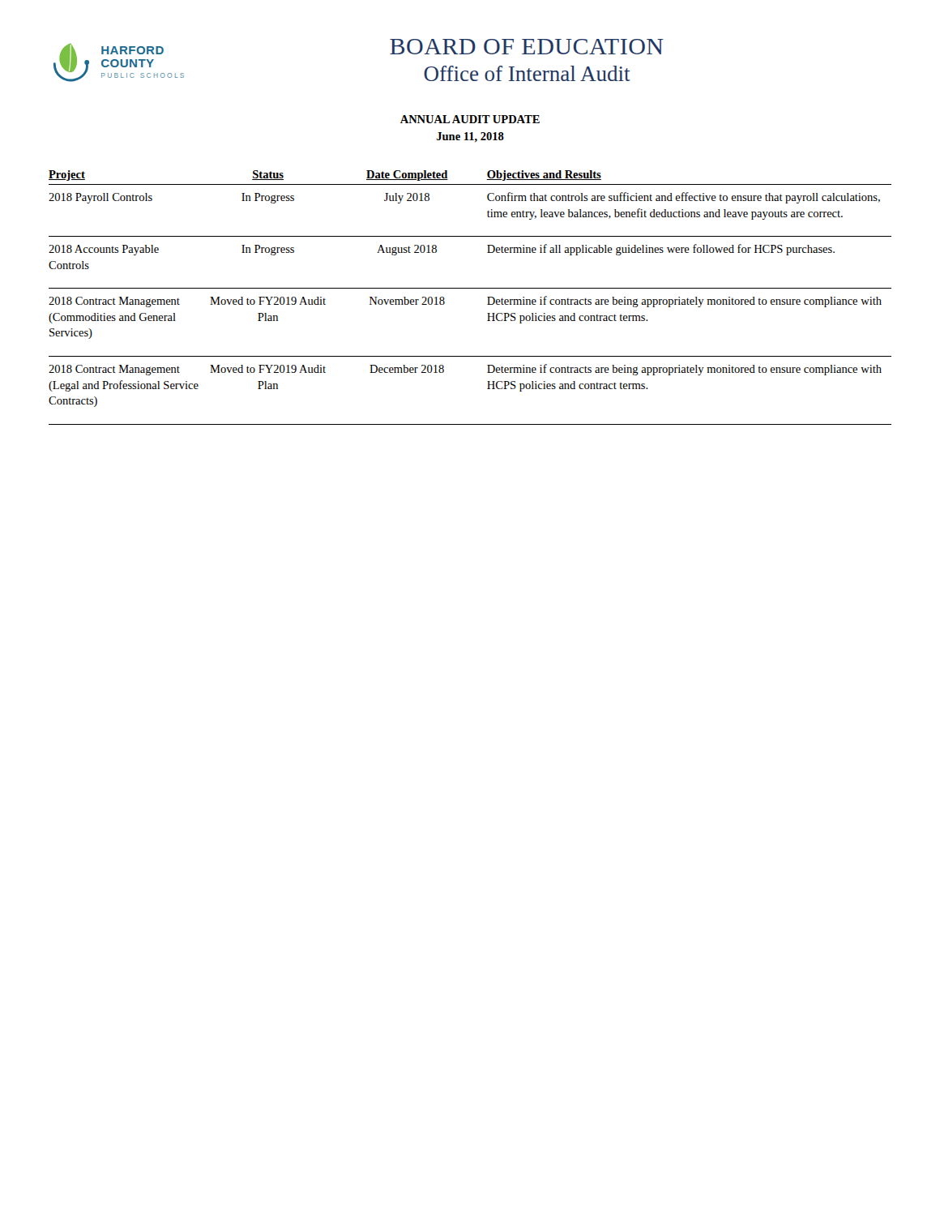HARFORD COUNTY
PUBLIC SCHOOLS
BOARD OF EDUCATION
Office of Internal Audit
ANNUAL AUDIT UPDATE
June 11, 2018
| Project | Status | Date Completed | Objectives and Results |
| --- | --- | --- | --- |
| 2018 Payroll Controls | In Progress | July 2018 | Confirm that controls are sufficient and effective to ensure that payroll calculations, time entry, leave balances, benefit deductions and leave payouts are correct. |
| 2018 Accounts Payable Controls | In Progress | August 2018 | Determine if all applicable guidelines were followed for HCPS purchases. |
| 2018 Contract Management (Commodities and General Services) | Moved to FY2019 Audit Plan | November 2018 | Determine if contracts are being appropriately monitored to ensure compliance with HCPS policies and contract terms. |
| 2018 Contract Management (Legal and Professional Service Contracts) | Moved to FY2019 Audit Plan | December 2018 | Determine if contracts are being appropriately monitored to ensure compliance with HCPS policies and contract terms. |